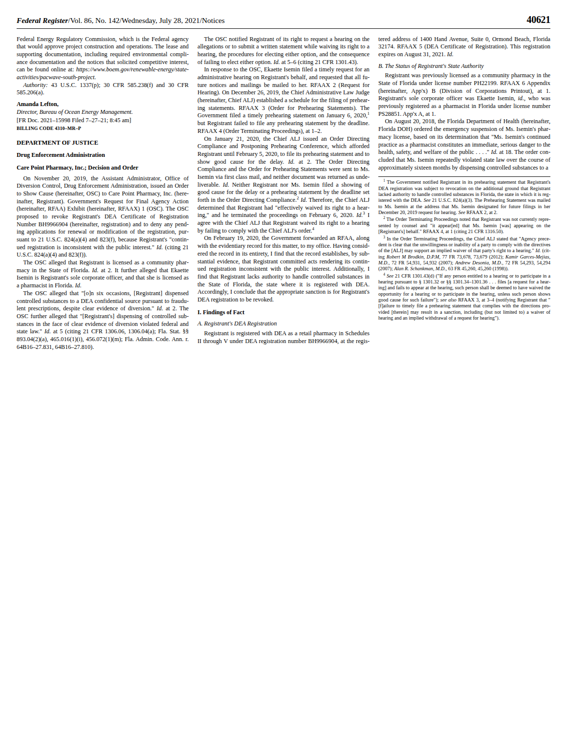Federal Register/Vol. 86, No. 142/Wednesday, July 28, 2021/Notices
40621
Federal Energy Regulatory Commission, which is the Federal agency that would approve project construction and operations. The lease and supporting documentation, including required environmental compliance documentation and the notices that solicited competitive interest, can be found online at: https://www.boem.gov/renewable-energy/state-activities/pacwave-south-project.
Authority: 43 U.S.C. 1337(p); 30 CFR 585.238(f) and 30 CFR 585.206(a).
Amanda Lefton,
Director, Bureau of Ocean Energy Management.
[FR Doc. 2021–15998 Filed 7–27–21; 8:45 am]
BILLING CODE 4310–MR–P
DEPARTMENT OF JUSTICE
Drug Enforcement Administration
Care Point Pharmacy, Inc.; Decision and Order
On November 20, 2019, the Assistant Administrator, Office of Diversion Control, Drug Enforcement Administration, issued an Order to Show Cause (hereinafter, OSC) to Care Point Pharmacy, Inc. (hereinafter, Registrant). Government's Request for Final Agency Action (hereinafter, RFAA) Exhibit (hereinafter, RFAAX) 1 (OSC). The OSC proposed to revoke Registrant's DEA Certificate of Registration Number BH9966904 (hereinafter, registration) and to deny any pending applications for renewal or modification of the registration, pursuant to 21 U.S.C. 824(a)(4) and 823(f), because Registrant's "continued registration is inconsistent with the public interest." Id. (citing 21 U.S.C. 824(a)(4) and 823(f)).
The OSC alleged that Registrant is licensed as a community pharmacy in the State of Florida. Id. at 2. It further alleged that Ekaette Isemin is Registrant's sole corporate officer, and that she is licensed as a pharmacist in Florida. Id.
The OSC alleged that "[o]n six occasions, [Registrant] dispensed controlled substances to a DEA confidential source pursuant to fraudulent prescriptions, despite clear evidence of diversion." Id. at 2. The OSC further alleged that "[Registrant's] dispensing of controlled substances in the face of clear evidence of diversion violated federal and state law." Id. at 5 (citing 21 CFR 1306.06, 1306.04(a); Fla. Stat. §§ 893.04(2)(a), 465.016(1)(i), 456.072(1)(m); Fla. Admin. Code. Ann. r. 64B16–27.831, 64B16–27.810).
The OSC notified Registrant of its right to request a hearing on the allegations or to submit a written statement while waiving its right to a hearing, the procedures for electing either option, and the consequence of failing to elect either option. Id. at 5–6 (citing 21 CFR 1301.43).
In response to the OSC, Ekaette Isemin filed a timely request for an administrative hearing on Registrant's behalf, and requested that all future notices and mailings be mailed to her. RFAAX 2 (Request for Hearing). On December 26, 2019, the Chief Administrative Law Judge (hereinafter, Chief ALJ) established a schedule for the filing of prehearing statements. RFAAX 3 (Order for Prehearing Statements). The Government filed a timely prehearing statement on January 6, 2020,1 but Registrant failed to file any prehearing statement by the deadline. RFAAX 4 (Order Terminating Proceedings), at 1–2.
On January 21, 2020, the Chief ALJ issued an Order Directing Compliance and Postponing Prehearing Conference, which afforded Registrant until February 5, 2020, to file its prehearing statement and to show good cause for the delay. Id. at 2. The Order Directing Compliance and the Order for Prehearing Statements were sent to Ms. Isemin via first class mail, and neither document was returned as undeliverable. Id. Neither Registrant nor Ms. Isemin filed a showing of good cause for the delay or a prehearing statement by the deadline set forth in the Order Directing Compliance.2 Id. Therefore, the Chief ALJ determined that Registrant had "effectively waived its right to a hearing," and he terminated the proceedings on February 6, 2020. Id.3 I agree with the Chief ALJ that Registrant waived its right to a hearing by failing to comply with the Chief ALJ's order.4
On February 19, 2020, the Government forwarded an RFAA, along with the evidentiary record for this matter, to my office. Having considered the record in its entirety, I find that the record establishes, by substantial evidence, that Registrant committed acts rendering its continued registration inconsistent with the public interest. Additionally, I find that Registrant lacks authority to handle controlled substances in the State of Florida, the state where it is registered with DEA. Accordingly, I conclude that the appropriate sanction is for Registrant's DEA registration to be revoked.
I. Findings of Fact
A. Registrant's DEA Registration
Registrant is registered with DEA as a retail pharmacy in Schedules II through V under DEA registration number BH9966904, at the registered address of 1400 Hand Avenue, Suite 0, Ormond Beach, Florida 32174. RFAAX 5 (DEA Certificate of Registration). This registration expires on August 31, 2021. Id.
B. The Status of Registrant's State Authority
Registrant was previously licensed as a community pharmacy in the State of Florida under license number PH22199. RFAAX 6 Appendix (hereinafter, App'x) B (Division of Corporations Printout), at 1. Registrant's sole corporate officer was Ekaette Isemin, id., who was previously registered as a pharmacist in Florida under license number PS28851. App'x A, at 1.
On August 20, 2018, the Florida Department of Health (hereinafter, Florida DOH) ordered the emergency suspension of Ms. Isemin's pharmacy license, based on its determination that "Ms. Isemin's continued practice as a pharmacist constitutes an immediate, serious danger to the health, safety, and welfare of the public . . . ." Id. at 18. The order concluded that Ms. Isemin repeatedly violated state law over the course of approximately sixteen months by dispensing controlled substances to a
1 The Government notified Registrant in its prehearing statement that Registrant's DEA registration was subject to revocation on the additional ground that Registrant lacked authority to handle controlled substances in Florida, the state in which it is registered with the DEA. See 21 U.S.C. 824(a)(3). The Prehearing Statement was mailed to Ms. Isemin at the address that Ms. Isemin designated for future filings in her December 20, 2019 request for hearing. See RFAAX 2, at 2.
2 The Order Terminating Proceedings noted that Registrant was not currently represented by counsel and "it appear[ed] that Ms. Isemin [was] appearing on the [Registrant's] behalf." RFAAX 4, at 1 (citing 21 CFR 1316.50).
3 In the Order Terminating Proceedings, the Chief ALJ stated that "Agency precedent is clear that the unwillingness or inability of a party to comply with the directives of the [ALJ] may support an implied waiver of that party's right to a hearing." Id. (citing Robert M Brodkin, D.P.M, 77 FR 73,678, 73,679 (2012); Kamir Garces-Mejias, M.D., 72 FR 54,931, 54,932 (2007); Andrew Desonia, M.D., 72 FR 54,293, 54,294 (2007); Alan R. Schankman, M.D., 63 FR 45,260, 45,260 (1998)).
4 See 21 CFR 1301.43(d) ("If any person entitled to a hearing or to participate in a hearing pursuant to § 1301.32 or §§ 1301.34–1301.36 . . . files [a request for a hearing] and fails to appear at the hearing, such person shall be deemed to have waived the opportunity for a hearing or to participate in the hearing, unless such person shows good cause for such failure"); see also RFAAX 3, at 3–4 (notifying Registrant that "[f]ailure to timely file a prehearing statement that complies with the directions provided [therein] may result in a sanction, including (but not limited to) a waiver of hearing and an implied withdrawal of a request for hearing").